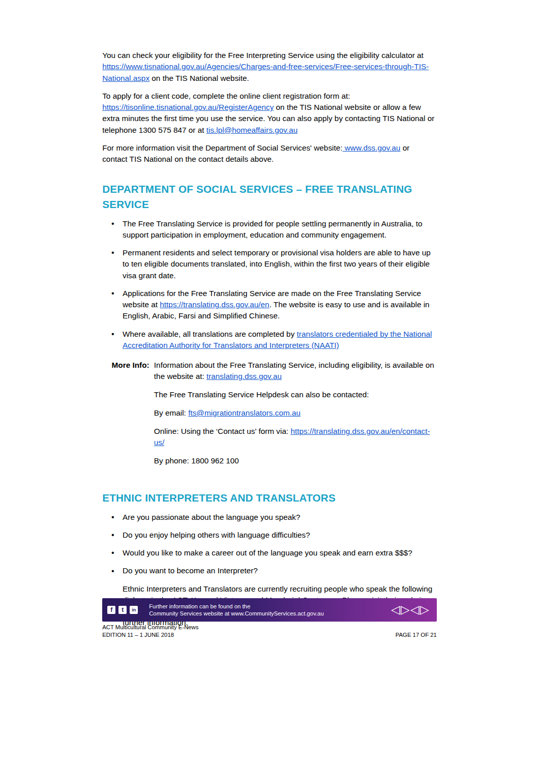You can check your eligibility for the Free Interpreting Service using the eligibility calculator at https://www.tisnational.gov.au/Agencies/Charges-and-free-services/Free-services-through-TIS-National.aspx on the TIS National website.
To apply for a client code, complete the online client registration form at: https://tisonline.tisnational.gov.au/RegisterAgency on the TIS National website or allow a few extra minutes the first time you use the service. You can also apply by contacting TIS National or telephone 1300 575 847 or at tis.lpl@homeaffairs.gov.au
For more information visit the Department of Social Services' website: www.dss.gov.au or contact TIS National on the contact details above.
DEPARTMENT OF SOCIAL SERVICES – FREE TRANSLATING SERVICE
The Free Translating Service is provided for people settling permanently in Australia, to support participation in employment, education and community engagement.
Permanent residents and select temporary or provisional visa holders are able to have up to ten eligible documents translated, into English, within the first two years of their eligible visa grant date.
Applications for the Free Translating Service are made on the Free Translating Service website at https://translating.dss.gov.au/en. The website is easy to use and is available in English, Arabic, Farsi and Simplified Chinese.
Where available, all translations are completed by translators credentialed by the National Accreditation Authority for Translators and Interpreters (NAATI)
More Info:
Information about the Free Translating Service, including eligibility, is available on the website at: translating.dss.gov.au
The Free Translating Service Helpdesk can also be contacted:
By email: fts@migrationtranslators.com.au
Online: Using the ‘Contact us’ form via: https://translating.dss.gov.au/en/contact-us/
By phone: 1800 962 100
ETHNIC INTERPRETERS AND TRANSLATORS
Are you passionate about the language you speak?
Do you enjoy helping others with language difficulties?
Would you like to make a career out of the language you speak and earn extra $$$?
Do you want to become an Interpreter?
Ethnic Interpreters and Translators are currently recruiting people who speak the following dialects in the ACT: Korean| Vietnamese| Mandarin| Cantonese Please visit their website (www.ethnic.com.au) to apply online or telephone toll free Telephone: 1300 855 221 for further information.
Further information can be found on the
Community Services website at www.CommunityServices.act.gov.au
◁▷◁▷
ACT Multicultural Community E-News
EDITION 11 – 1 JUNE 2018
PAGE 17 OF 21